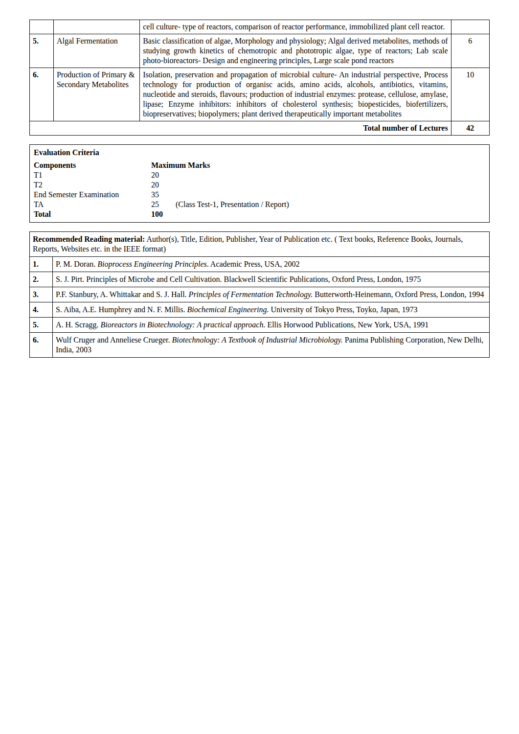| | | cell culture- type of reactors, comparison of reactor performance, immobilized plant cell reactor. | |
| 5. | Algal Fermentation | Basic classification of algae, Morphology and physiology; Algal derived metabolites, methods of studying growth kinetics of chemotropic and phototropic algae, type of reactors; Lab scale photo-bioreactors- Design and engineering principles, Large scale pond reactors | 6 |
| 6. | Production of Primary & Secondary Metabolites | Isolation, preservation and propagation of microbial culture- An industrial perspective, Process technology for production of organisc acids, amino acids, alcohols, antibiotics, vitamins, nucleotide and steroids, flavours; production of industrial enzymes: protease, cellulose, amylase, lipase; Enzyme inhibitors: inhibitors of cholesterol synthesis; biopesticides, biofertilizers, biopreservatives; biopolymers; plant derived therapeutically important metabolites | 10 |
| Total number of Lectures | 42 |
Evaluation Criteria
| Components | Maximum Marks |
| T1 | 20 | |
| T2 | 20 | |
| End Semester Examination | 35 | |
| TA | 25 | (Class Test-1, Presentation / Report) |
| Total | 100 | |
| Recommended Reading material: Author(s), Title, Edition, Publisher, Year of Publication etc. ( Text books, Reference Books, Journals, Reports, Websites etc. in the IEEE format) |
| 1. | P. M. Doran. Bioprocess Engineering Principles . Academic Press, USA, 2002 |
| 2. | S. J. Pirt. Principles of Microbe and Cell Cultivation. Blackwell Scientific Publications, Oxford Press, London, 1975 |
| 3. | P.F. Stanbury, A. Whittakar and S. J. Hall. Principles of Fermentation Technology. Butterworth-Heinemann, Oxford Press, London, 1994 |
| 4. | S. Aiba, A.E. Humphrey and N. F. Millis. Biochemical Engineering. University of Tokyo Press, Toyko, Japan, 1973 |
| 5. | A. H. Scragg. Bioreactors in Biotechnology: A practical approach. Ellis Horwood Publications, New York, USA, 1991 |
| 6. | Wulf Cruger and Anneliese Crueger. Biotechnology: A Textbook of Industrial Microbiology. Panima Publishing Corporation, New Delhi, India, 2003 |